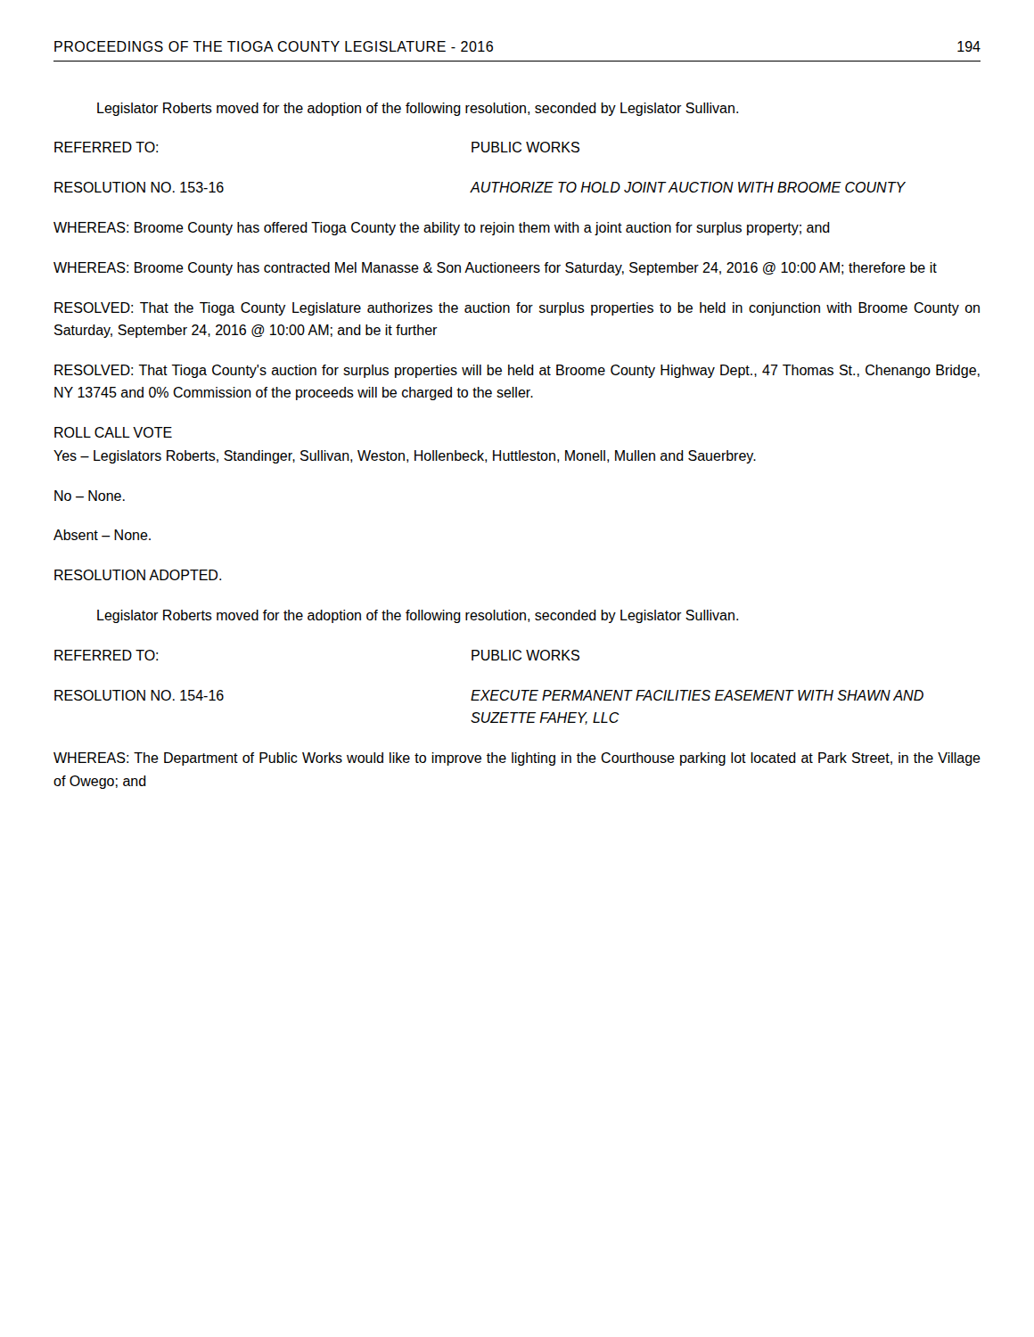Proceedings of the Tioga County Legislature - 2016 194
Legislator Roberts moved for the adoption of the following resolution, seconded by Legislator Sullivan.
REFERRED TO:
PUBLIC WORKS
RESOLUTION NO. 153-16
AUTHORIZE TO HOLD JOINT AUCTION WITH BROOME COUNTY
WHEREAS: Broome County has offered Tioga County the ability to rejoin them with a joint auction for surplus property; and
WHEREAS: Broome County has contracted Mel Manasse & Son Auctioneers for Saturday, September 24, 2016 @ 10:00 AM; therefore be it
RESOLVED: That the Tioga County Legislature authorizes the auction for surplus properties to be held in conjunction with Broome County on Saturday, September 24, 2016 @ 10:00 AM; and be it further
RESOLVED: That Tioga County's auction for surplus properties will be held at Broome County Highway Dept., 47 Thomas St., Chenango Bridge, NY 13745 and 0% Commission of the proceeds will be charged to the seller.
ROLL CALL VOTE
Yes – Legislators Roberts, Standinger, Sullivan, Weston, Hollenbeck, Huttleston, Monell, Mullen and Sauerbrey.
No – None.
Absent – None.
RESOLUTION ADOPTED.
Legislator Roberts moved for the adoption of the following resolution, seconded by Legislator Sullivan.
REFERRED TO:
PUBLIC WORKS
RESOLUTION NO. 154-16
EXECUTE PERMANENT FACILITIES EASEMENT WITH SHAWN AND SUZETTE FAHEY, LLC
WHEREAS: The Department of Public Works would like to improve the lighting in the Courthouse parking lot located at Park Street, in the Village of Owego; and